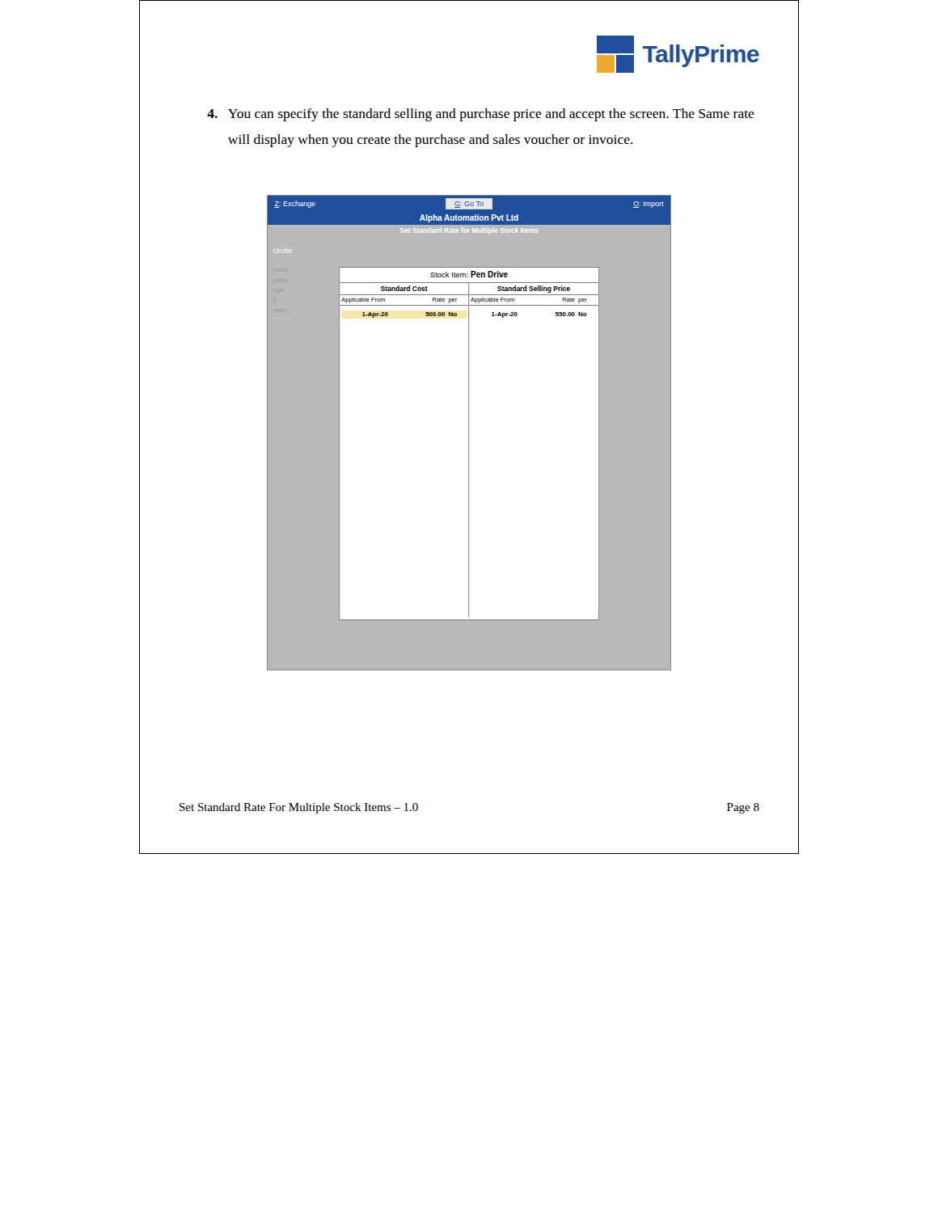Tally Prime
You can specify the standard selling and purchase price and accept the screen. The Same rate will display when you create the purchase and sales voucher or invoice.
Z: Exchange
G: Go To
O: Import
Alpha Automation Pvt Ltd
Set Standard Rate for Multiple Stock Items
Under
puter
puter
age
y
mary
Stock Item: Pen Drive
Standard Cost
Applicable From
Rate
per
1-Apr-20
500.00
No
Standard Selling Price
Applicable From
Rate
per
1-Apr-20
550.00
No
Set Standard Rate For Multiple Stock Items – 1.0
Page 8